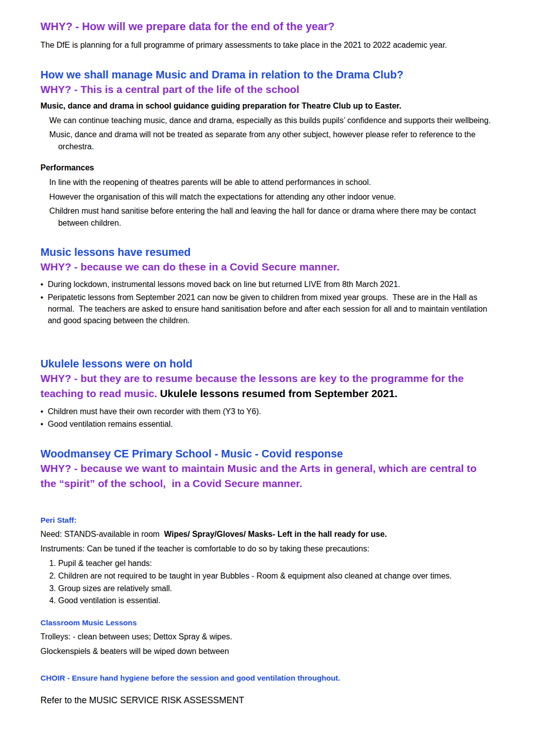WHY? - How will we prepare data for the end of the year?
The DfE is planning for a full programme of primary assessments to take place in the 2021 to 2022 academic year.
How we shall manage Music and Drama in relation to the Drama Club?
WHY? - This is a central part of the life of the school
Music, dance and drama in school guidance guiding preparation for Theatre Club up to Easter.
We can continue teaching music, dance and drama, especially as this builds pupils’ confidence and supports their wellbeing.
Music, dance and drama will not be treated as separate from any other subject, however please refer to reference to the orchestra.
Performances
In line with the reopening of theatres parents will be able to attend performances in school.
However the organisation of this will match the expectations for attending any other indoor venue.
Children must hand sanitise before entering the hall and leaving the hall for dance or drama where there may be contact between children.
Music lessons have resumed
WHY? - because we can do these in a Covid Secure manner.
During lockdown, instrumental lessons moved back on line but returned LIVE from 8th March 2021.
Peripatetic lessons from September 2021 can now be given to children from mixed year groups. These are in the Hall as normal. The teachers are asked to ensure hand sanitisation before and after each session for all and to maintain ventilation and good spacing between the children.
Ukulele lessons were on hold
WHY? - but they are to resume because the lessons are key to the programme for the teaching to read music. Ukulele lessons resumed from September 2021.
Children must have their own recorder with them (Y3 to Y6).
Good ventilation remains essential.
Woodmansey CE Primary School - Music - Covid response
WHY? - because we want to maintain Music and the Arts in general, which are central to the “spirit” of the school, in a Covid Secure manner.
Peri Staff:
Need: STANDS-available in room Wipes/ Spray/Gloves/ Masks- Left in the hall ready for use.
Instruments: Can be tuned if the teacher is comfortable to do so by taking these precautions:
Pupil & teacher gel hands:
Children are not required to be taught in year Bubbles - Room & equipment also cleaned at change over times.
Group sizes are relatively small.
Good ventilation is essential.
Classroom Music Lessons
Trolleys: - clean between uses; Dettox Spray & wipes.
Glockenspiels & beaters will be wiped down between
CHOIR - Ensure hand hygiene before the session and good ventilation throughout.
Refer to the MUSIC SERVICE RISK ASSESSMENT